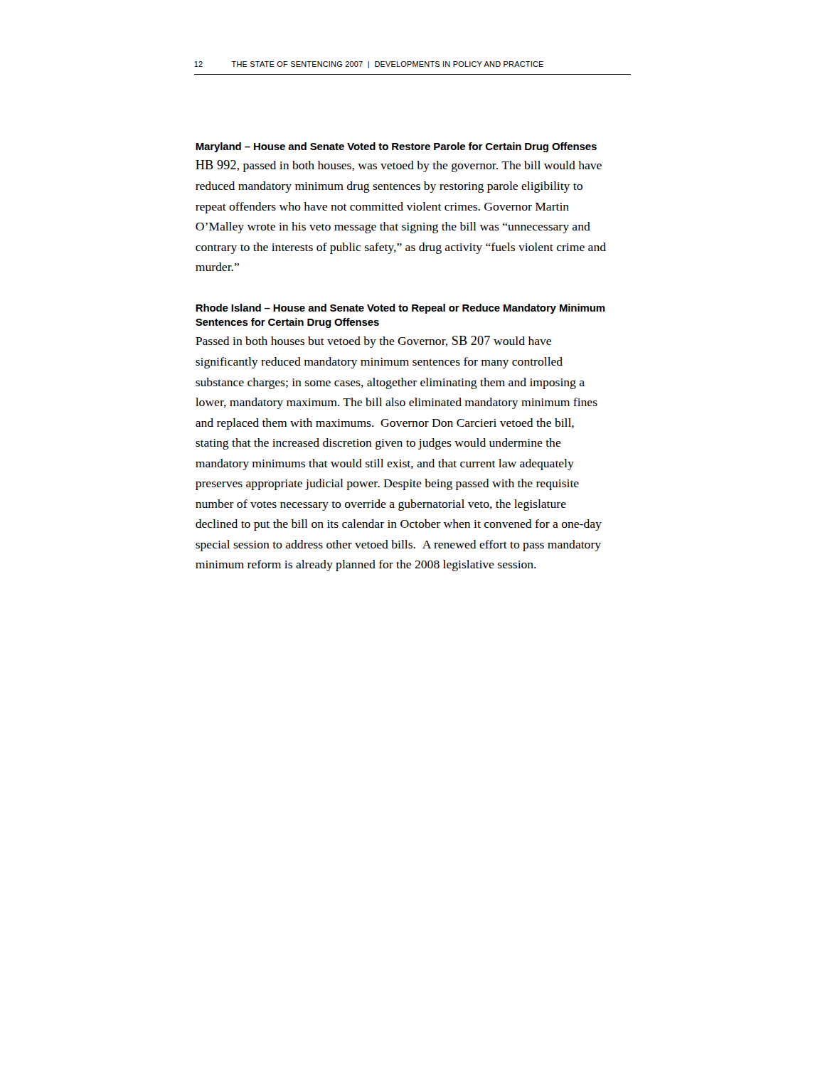12
THE STATE OF SENTENCING 2007 | DEVELOPMENTS IN POLICY AND PRACTICE
Maryland – House and Senate Voted to Restore Parole for Certain Drug Offenses
HB 992, passed in both houses, was vetoed by the governor. The bill would have reduced mandatory minimum drug sentences by restoring parole eligibility to repeat offenders who have not committed violent crimes. Governor Martin O’Malley wrote in his veto message that signing the bill was “unnecessary and contrary to the interests of public safety,” as drug activity “fuels violent crime and murder.”
Rhode Island – House and Senate Voted to Repeal or Reduce Mandatory Minimum Sentences for Certain Drug Offenses
Passed in both houses but vetoed by the Governor, SB 207 would have significantly reduced mandatory minimum sentences for many controlled substance charges; in some cases, altogether eliminating them and imposing a lower, mandatory maximum. The bill also eliminated mandatory minimum fines and replaced them with maximums. Governor Don Carcieri vetoed the bill, stating that the increased discretion given to judges would undermine the mandatory minimums that would still exist, and that current law adequately preserves appropriate judicial power. Despite being passed with the requisite number of votes necessary to override a gubernatorial veto, the legislature declined to put the bill on its calendar in October when it convened for a one-day special session to address other vetoed bills. A renewed effort to pass mandatory minimum reform is already planned for the 2008 legislative session.